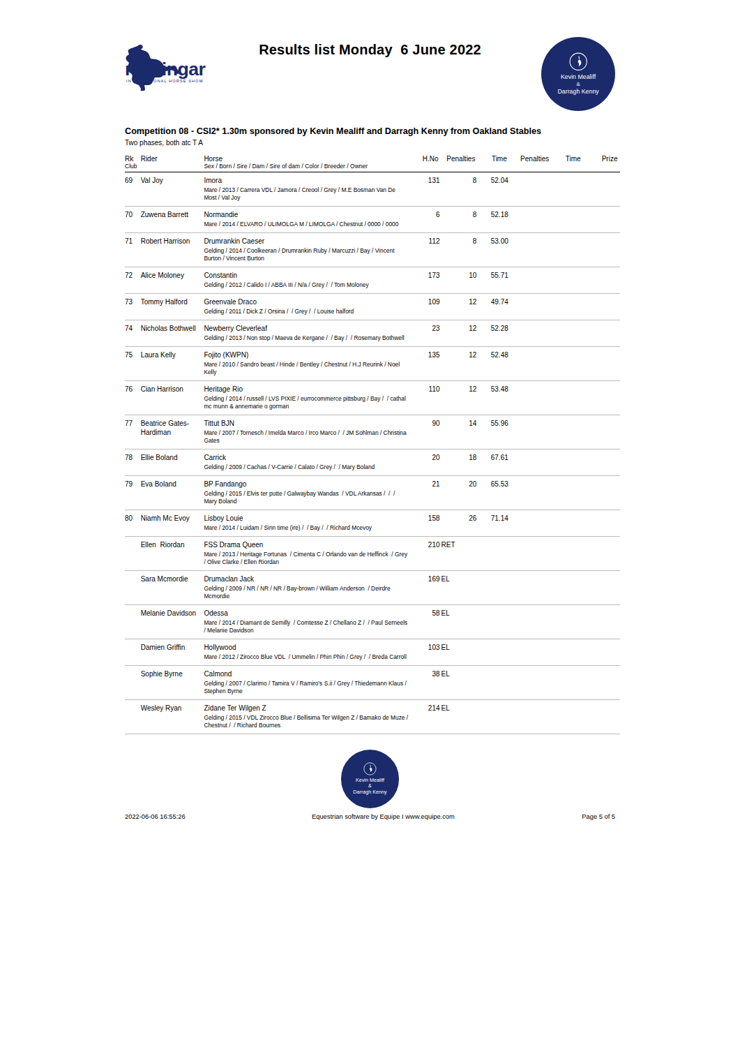mullingar international horse show
Results list Monday 6 June 2022
Kevin Mealiff
&
Darragh Kenny
Competition 08 - CSI2* 1.30m sponsored by Kevin Mealiff and Darragh Kenny from Oakland Stables
Two phases, both atc T A
| Rk Club | Rider | Horse Sex / Born / Sire / Dam / Sire of dam / Color / Breeder / Owner | H.No | Penalties | Time | Penalties | Time | Prize |
| --- | --- | --- | --- | --- | --- | --- | --- | --- |
| 69 | Val Joy | Imora Mare / 2013 / Carrera VDL / Jamora / Creool / Grey / M.E Bosman Van De Most / Val Joy | 131 | 8 | 52.04 | | | |
| 70 | Zuwena Barrett | Normandie Mare / 2014 / ELVARO / ULIMOLGA M / LIMOLGA / Chestnut / 0000 / 0000 | 6 | 8 | 52.18 | | | |
| 71 | Robert Harrison | Drumrankin Caeser Gelding / 2014 / Coolkeeran / Drumrankin Ruby / Marcuzzi / Bay / Vincent Burton / Vincent Burton | 112 | 8 | 53.00 | | | |
| 72 | Alice Moloney | Constantin Gelding / 2012 / Calido I / ABBA III / N/a / Grey / / Tom Moloney | 173 | 10 | 55.71 | | | |
| 73 | Tommy Halford | Greenvale Draco Gelding / 2011 / Dick Z / Orsina / / Grey / / Louise halford | 109 | 12 | 49.74 | | | |
| 74 | Nicholas Bothwell | Newberry Cleverleaf Gelding / 2013 / Non stop / Maeva de Kergane / / Bay / / Rosemary Bothwell | 23 | 12 | 52.28 | | | |
| 75 | Laura Kelly | Fojito (KWPN) Mare / 2010 / Sandro beast / Hinde / Bentley / Chestnut / H.J Reurink / Noel Kelly | 135 | 12 | 52.48 | | | |
| 76 | Cian Harrison | Heritage Rio Gelding / 2014 / russell / LVS PIXIE / eurrocommerce pittsburg / Bay / / cathal mc munn & annemarie o gorman | 110 | 12 | 53.48 | | | |
| 77 | Beatrice Gates-Hardiman | Tittut BJN Mare / 2007 / Tornesch / Imelda Marco / Irco Marco / / JM Sohlman / Christina Gates | 90 | 14 | 55.96 | | | |
| 78 | Ellie Boland | Carrick Gelding / 2009 / Cachas / V-Carrie / Calato / Grey / / Mary Boland | 20 | 18 | 67.61 | | | |
| 79 | Eva Boland | BP Fandango Gelding / 2015 / Elvis ter putte / Galwaybay Wandas / VDL Arkansas / / / Mary Boland | 21 | 20 | 65.53 | | | |
| 80 | Niamh Mc Evoy | Lisboy Louie Mare / 2014 / Luidam / Sinn time (ire) / / Bay / / Richard Mcevoy | 158 | 26 | 71.14 | | | |
| | Ellen Riordan | FSS Drama Queen Mare / 2013 / Heritage Fortunas / Cimenta C / Orlando van de Heffinck / Grey / Olive Clarke / Ellen Riordan | 210 | RET | | | | |
| | Sara Mcmordie | Drumaclan Jack Gelding / 2009 / NR / NR / NR / Bay-brown / William Anderson / Deirdre Mcmordie | 169 | EL | | | | |
| | Melanie Davidson | Odessa Mare / 2014 / Diamant de Semilly / Comtesse Z / Chellano Z / / Paul Serneels / Melanie Davidson | 58 | EL | | | | |
| | Damien Griffin | Hollywood Mare / 2012 / Zirocco Blue VDL / Ummelin / Phin Phin / Grey / / Breda Carroll | 103 | EL | | | | |
| | Sophie Byrne | Calmond Gelding / 2007 / Clarimo / Tamira V / Ramiro's S.ii / Grey / Thiedemann Klaus / Stephen Byrne | 38 | EL | | | | |
| | Wesley Ryan | Zidane Ter Wilgen Z Gelding / 2015 / VDL Zirocco Blue / Bellisima Ter Wilgen Z / Bamako de Muze / Chestnut / / Richard Bournes | 214 | EL | | | | |
Kevin Mealiff
&
Darragh Kenny
2022-06-06 16:55:26
Equestrian software by Equipe I www.equipe.com
Page 5 of 5